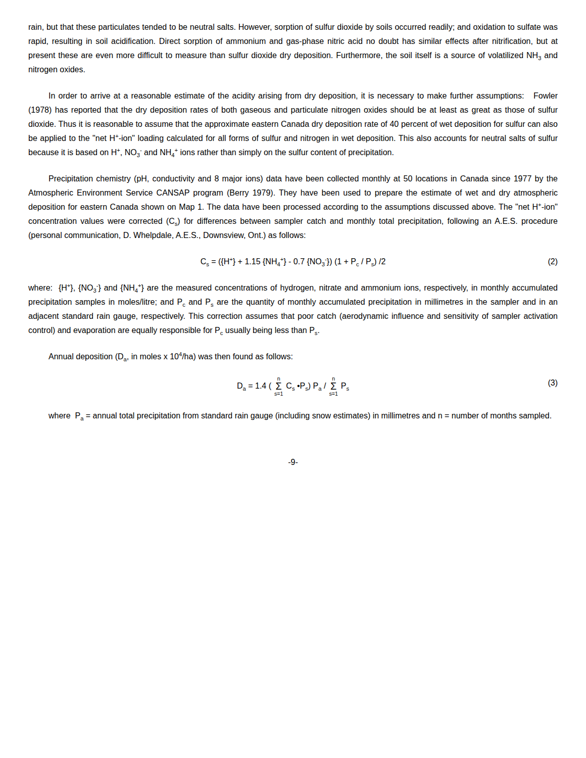rain, but that these particulates tended to be neutral salts. However, sorption of sulfur dioxide by soils occurred readily; and oxidation to sulfate was rapid, resulting in soil acidification. Direct sorption of ammonium and gas-phase nitric acid no doubt has similar effects after nitrification, but at present these are even more difficult to measure than sulfur dioxide dry deposition. Furthermore, the soil itself is a source of volatilized NH3 and nitrogen oxides.
In order to arrive at a reasonable estimate of the acidity arising from dry deposition, it is necessary to make further assumptions: Fowler (1978) has reported that the dry deposition rates of both gaseous and particulate nitrogen oxides should be at least as great as those of sulfur dioxide. Thus it is reasonable to assume that the approximate eastern Canada dry deposition rate of 40 percent of wet deposition for sulfur can also be applied to the "net H+-ion" loading calculated for all forms of sulfur and nitrogen in wet deposition. This also accounts for neutral salts of sulfur because it is based on H+, NO3- and NH4+ ions rather than simply on the sulfur content of precipitation.
Precipitation chemistry (pH, conductivity and 8 major ions) data have been collected monthly at 50 locations in Canada since 1977 by the Atmospheric Environment Service CANSAP program (Berry 1979). They have been used to prepare the estimate of wet and dry atmospheric deposition for eastern Canada shown on Map 1. The data have been processed according to the assumptions discussed above. The "net H+-ion" concentration values were corrected (Cs) for differences between sampler catch and monthly total precipitation, following an A.E.S. procedure (personal communication, D. Whelpdale, A.E.S., Downsview, Ont.) as follows:
Cs = ({H+} + 1.15 {NH4+} - 0.7 {NO3-}) (1 + Pc / Ps) /2(2)
where: {H+}, {NO3-} and {NH4+} are the measured concentrations of hydrogen, nitrate and ammonium ions, respectively, in monthly accumulated precipitation samples in moles/litre; and Pc and Ps are the quantity of monthly accumulated precipitation in millimetres in the sampler and in an adjacent standard rain gauge, respectively. This correction assumes that poor catch (aerodynamic influence and sensitivity of sampler activation control) and evaporation are equally responsible for Pc usually being less than Ps.
Annual deposition (Da, in moles x 104/ha) was then found as follows:
Da = 1.4 ( nΣs=1 Cs •Ps) Pa / nΣs=1 Ps(3)
where Pa = annual total precipitation from standard rain gauge (including snow estimates) in millimetres and n = number of months sampled.
-9-